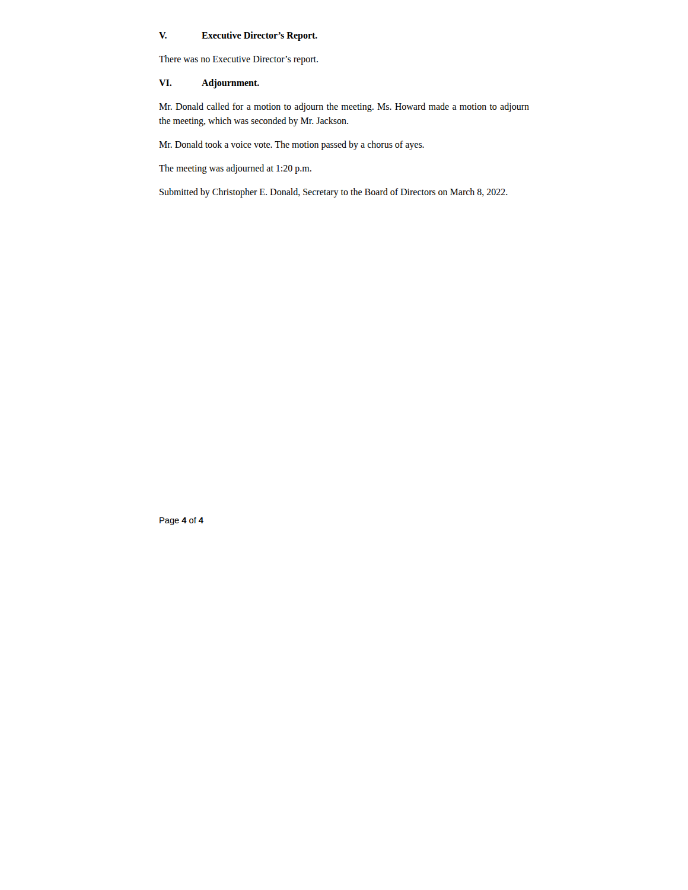V. Executive Director’s Report.
There was no Executive Director’s report.
VI. Adjournment.
Mr. Donald called for a motion to adjourn the meeting. Ms. Howard made a motion to adjourn the meeting, which was seconded by Mr. Jackson.
Mr. Donald took a voice vote. The motion passed by a chorus of ayes.
The meeting was adjourned at 1:20 p.m.
Submitted by Christopher E. Donald, Secretary to the Board of Directors on March 8, 2022.
Page 4 of 4